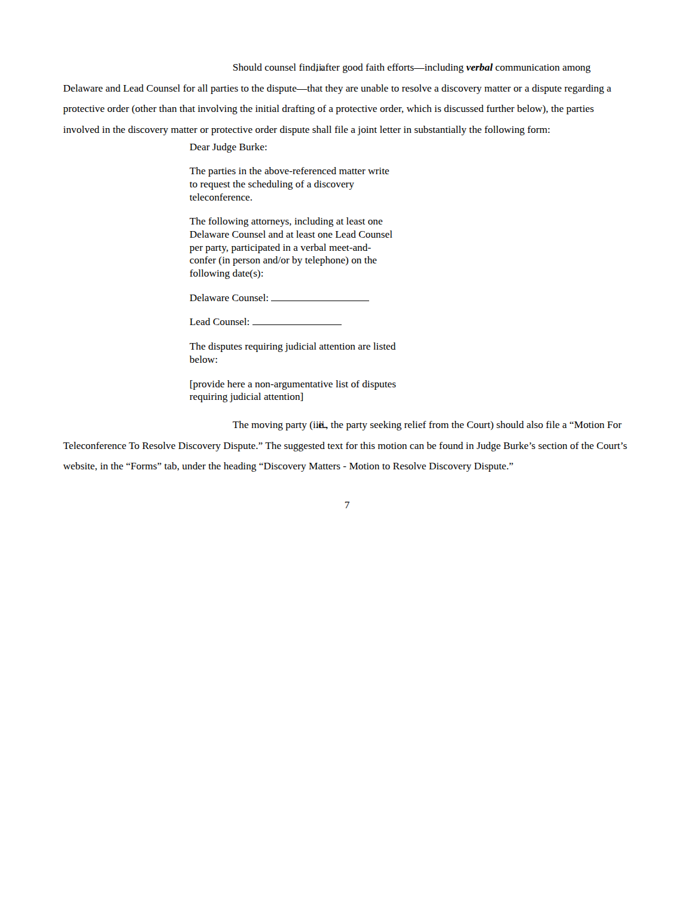ii. Should counsel find, after good faith efforts—including verbal communication among Delaware and Lead Counsel for all parties to the dispute—that they are unable to resolve a discovery matter or a dispute regarding a protective order (other than that involving the initial drafting of a protective order, which is discussed further below), the parties involved in the discovery matter or protective order dispute shall file a joint letter in substantially the following form:
Dear Judge Burke:
The parties in the above-referenced matter write to request the scheduling of a discovery teleconference.
The following attorneys, including at least one Delaware Counsel and at least one Lead Counsel per party, participated in a verbal meet-and-confer (in person and/or by telephone) on the following date(s):
Delaware Counsel:
Lead Counsel:
The disputes requiring judicial attention are listed below:
[provide here a non-argumentative list of disputes requiring judicial attention]
iii. The moving party (i.e., the party seeking relief from the Court) should also file a “Motion For Teleconference To Resolve Discovery Dispute.” The suggested text for this motion can be found in Judge Burke’s section of the Court’s website, in the “Forms” tab, under the heading “Discovery Matters - Motion to Resolve Discovery Dispute.”
7